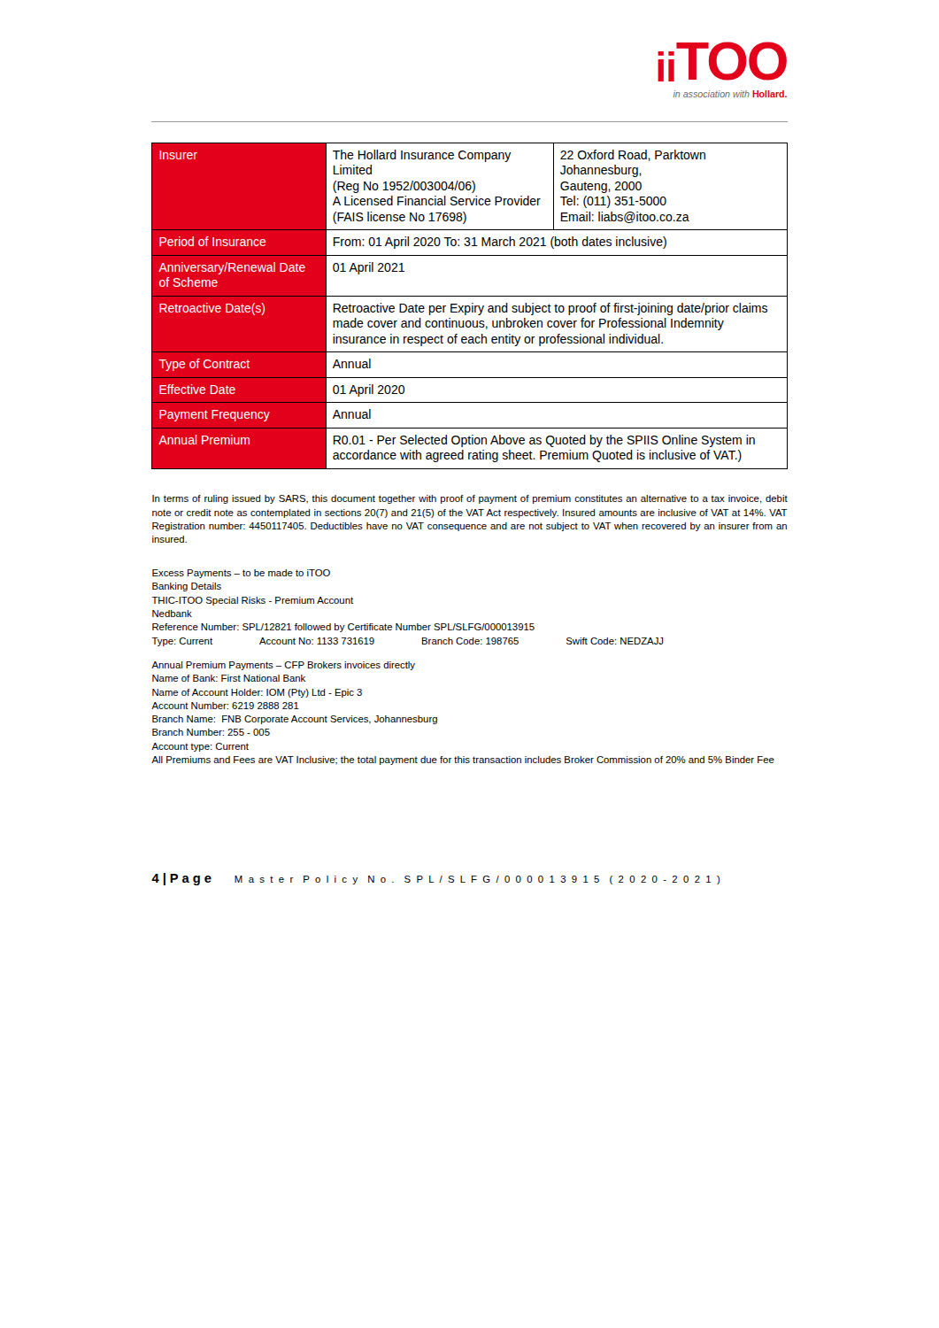ii TOO
in association with Hollard.
| Insurer | The Hollard Insurance Company Limited (Reg No 1952/003004/06) A Licensed Financial Service Provider (FAIS license No 17698) | 22 Oxford Road, Parktown Johannesburg, Gauteng, 2000 Tel: (011) 351-5000 Email: liabs@itoo.co.za |
| Period of Insurance | From: 01 April 2020 To: 31 March 2021 (both dates inclusive) |
| Anniversary/Renewal Date of Scheme | 01 April 2021 |
| Retroactive Date(s) | Retroactive Date per Expiry and subject to proof of first-joining date/prior claims made cover and continuous, unbroken cover for Professional Indemnity insurance in respect of each entity or professional individual. |
| Type of Contract | Annual |
| Effective Date | 01 April 2020 |
| Payment Frequency | Annual |
| Annual Premium | R0.01 - Per Selected Option Above as Quoted by the SPIIS Online System in accordance with agreed rating sheet. Premium Quoted is inclusive of VAT.) |
In terms of ruling issued by SARS, this document together with proof of payment of premium constitutes an alternative to a tax invoice, debit note or credit note as contemplated in sections 20(7) and 21(5) of the VAT Act respectively. Insured amounts are inclusive of VAT at 14%. VAT Registration number: 4450117405. Deductibles have no VAT consequence and are not subject to VAT when recovered by an insurer from an insured.
Excess Payments – to be made to iTOO
Banking Details
THIC-ITOO Special Risks - Premium Account
Nedbank
Reference Number: SPL/12821 followed by Certificate Number SPL/SLFG/000013915
Type: Current Account No: 1133 731619 Branch Code: 198765 Swift Code: NEDZAJJ
Annual Premium Payments – CFP Brokers invoices directly
Name of Bank: First National Bank
Name of Account Holder: IOM (Pty) Ltd - Epic 3
Account Number: 6219 2888 281
Branch Name: FNB Corporate Account Services, Johannesburg
Branch Number: 255 - 005
Account type: Current
All Premiums and Fees are VAT Inclusive; the total payment due for this transaction includes Broker Commission of 20% and 5% Binder Fee
4 | P a g e M a s t e r P o l i c y N o . S P L / S L F G / 0 0 0 0 1 3 9 1 5 ( 2 0 2 0 - 2 0 2 1 )